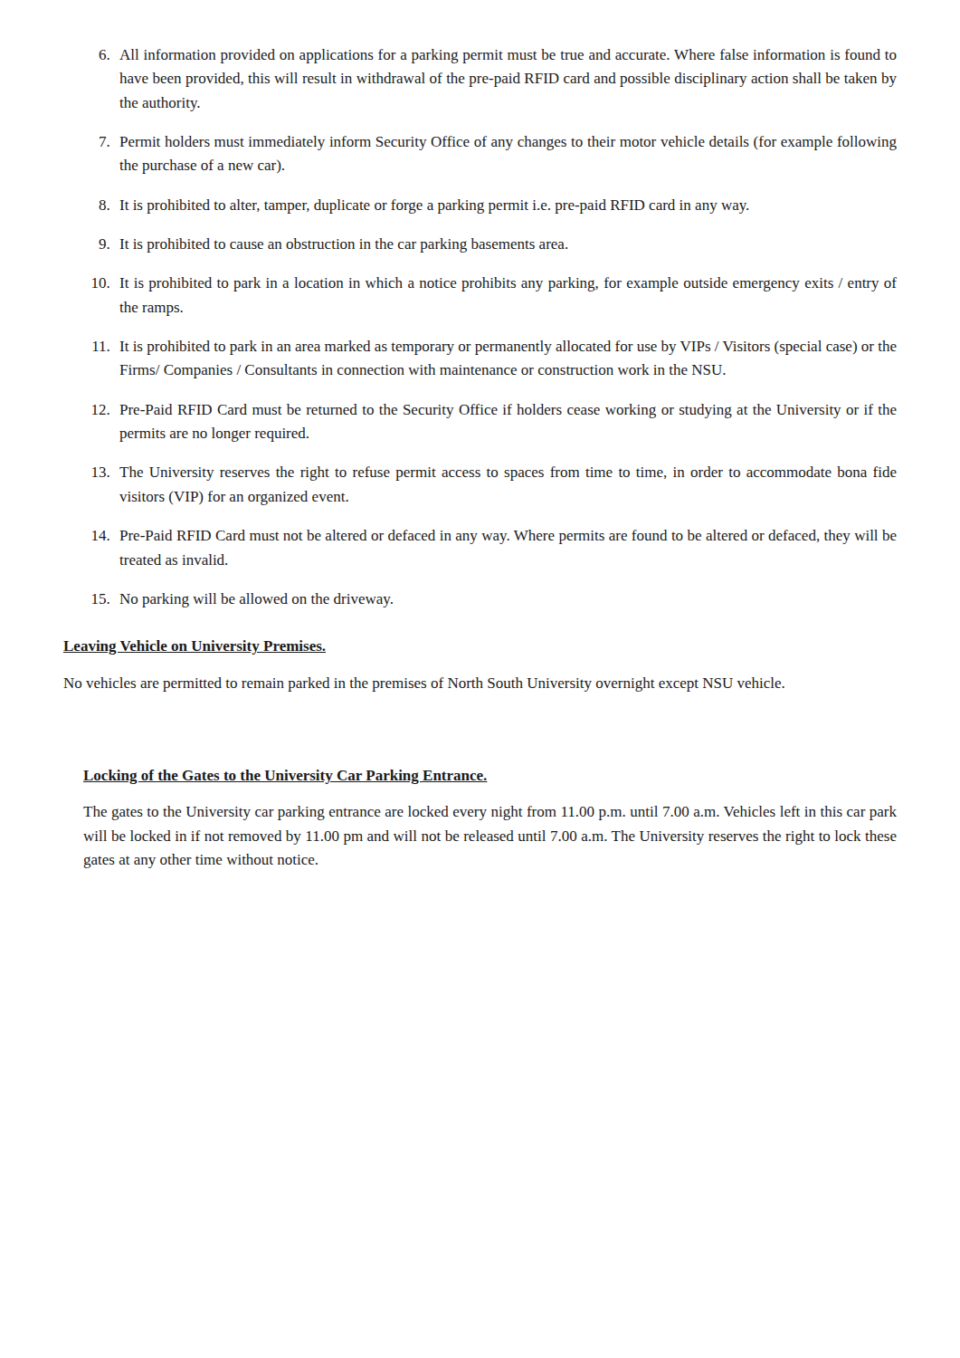All information provided on applications for a parking permit must be true and accurate. Where false information is found to have been provided, this will result in withdrawal of the pre-paid RFID card and possible disciplinary action shall be taken by the authority.
Permit holders must immediately inform Security Office of any changes to their motor vehicle details (for example following the purchase of a new car).
It is prohibited to alter, tamper, duplicate or forge a parking permit i.e. pre-paid RFID card in any way.
It is prohibited to cause an obstruction in the car parking basements area.
It is prohibited to park in a location in which a notice prohibits any parking, for example outside emergency exits / entry of the ramps.
It is prohibited to park in an area marked as temporary or permanently allocated for use by VIPs / Visitors (special case) or the Firms/ Companies / Consultants in connection with maintenance or construction work in the NSU.
Pre-Paid RFID Card must be returned to the Security Office if holders cease working or studying at the University or if the permits are no longer required.
The University reserves the right to refuse permit access to spaces from time to time, in order to accommodate bona fide visitors (VIP) for an organized event.
Pre-Paid RFID Card must not be altered or defaced in any way. Where permits are found to be altered or defaced, they will be treated as invalid.
No parking will be allowed on the driveway.
Leaving Vehicle on University Premises.
No vehicles are permitted to remain parked in the premises of North South University overnight except NSU vehicle.
Locking of the Gates to the University Car Parking Entrance.
The gates to the University car parking entrance are locked every night from 11.00 p.m. until 7.00 a.m. Vehicles left in this car park will be locked in if not removed by 11.00 pm and will not be released until 7.00 a.m. The University reserves the right to lock these gates at any other time without notice.